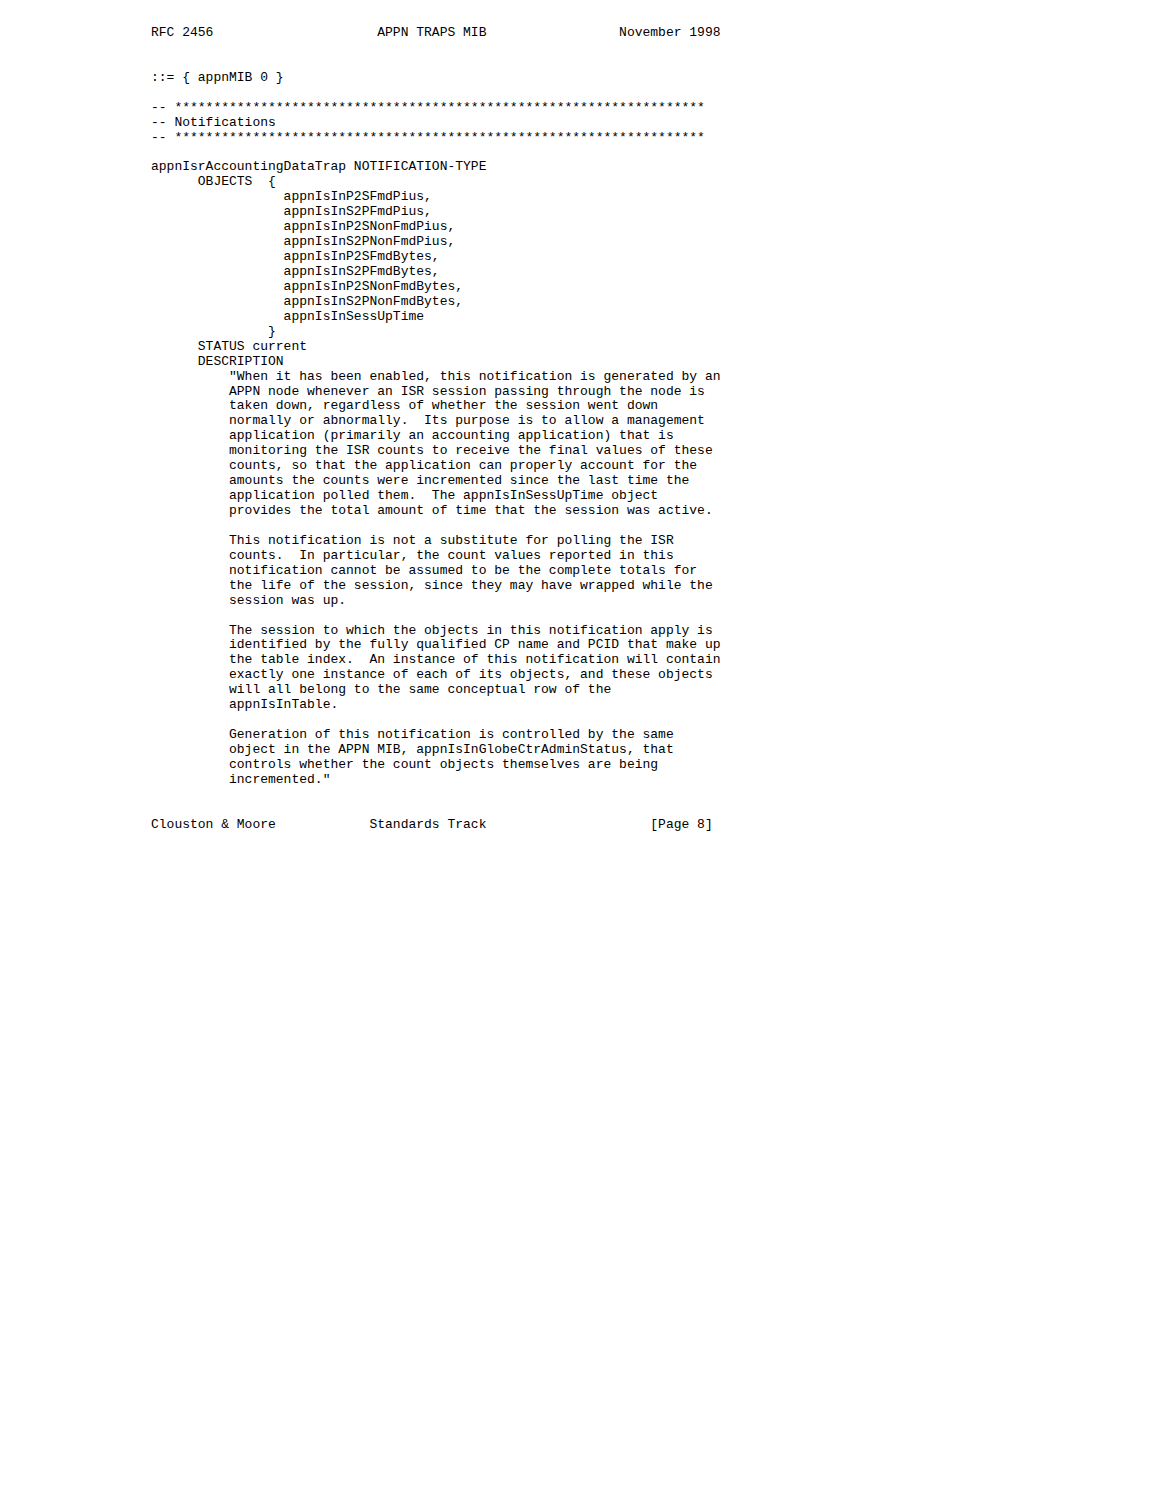RFC 2456                     APPN TRAPS MIB                 November 1998


::= { appnMIB 0 }

-- ********************************************************************
-- Notifications
-- ********************************************************************

appnIsrAccountingDataTrap NOTIFICATION-TYPE
      OBJECTS  {
                 appnIsInP2SFmdPius,
                 appnIsInS2PFmdPius,
                 appnIsInP2SNonFmdPius,
                 appnIsInS2PNonFmdPius,
                 appnIsInP2SFmdBytes,
                 appnIsInS2PFmdBytes,
                 appnIsInP2SNonFmdBytes,
                 appnIsInS2PNonFmdBytes,
                 appnIsInSessUpTime
               }
      STATUS current
      DESCRIPTION
          "When it has been enabled, this notification is generated by an
          APPN node whenever an ISR session passing through the node is
          taken down, regardless of whether the session went down
          normally or abnormally.  Its purpose is to allow a management
          application (primarily an accounting application) that is
          monitoring the ISR counts to receive the final values of these
          counts, so that the application can properly account for the
          amounts the counts were incremented since the last time the
          application polled them.  The appnIsInSessUpTime object
          provides the total amount of time that the session was active.

          This notification is not a substitute for polling the ISR
          counts.  In particular, the count values reported in this
          notification cannot be assumed to be the complete totals for
          the life of the session, since they may have wrapped while the
          session was up.

          The session to which the objects in this notification apply is
          identified by the fully qualified CP name and PCID that make up
          the table index.  An instance of this notification will contain
          exactly one instance of each of its objects, and these objects
          will all belong to the same conceptual row of the
          appnIsInTable.

          Generation of this notification is controlled by the same
          object in the APPN MIB, appnIsInGlobeCtrAdminStatus, that
          controls whether the count objects themselves are being
          incremented."


Clouston & Moore            Standards Track                     [Page 8]